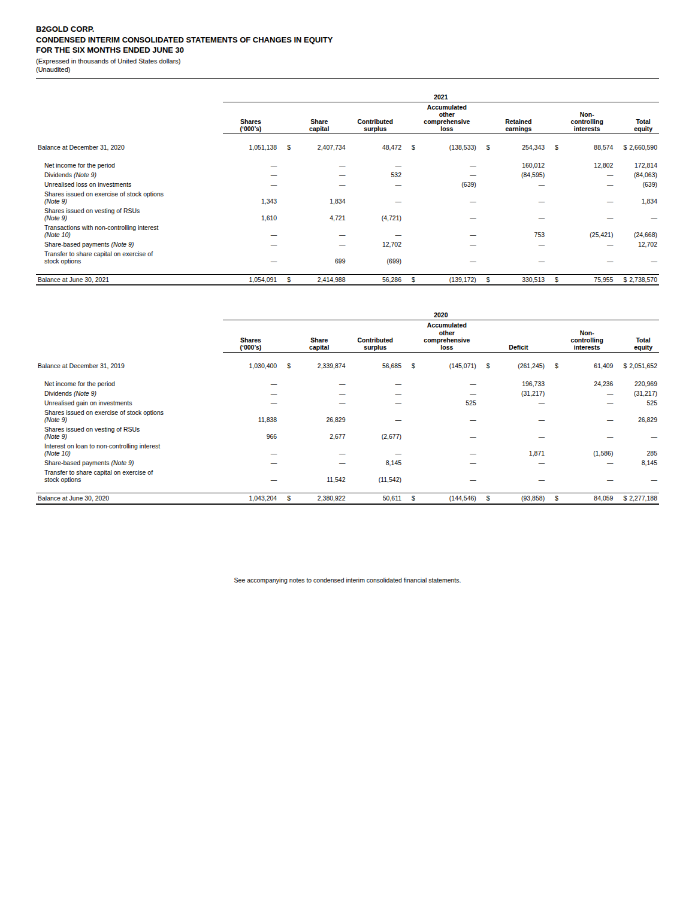B2GOLD CORP.
CONDENSED INTERIM CONSOLIDATED STATEMENTS OF CHANGES IN EQUITY
FOR THE SIX MONTHS ENDED JUNE 30
(Expressed in thousands of United States dollars)
(Unaudited)
| | 2021 |
| | Shares (‘000’s) | | Share capital | Contributed surplus | | Accumulated other comprehensive loss | | Retained earnings | | Non- controlling interests | | Total equity |
| Balance at December 31, 2020 | 1,051,138 | $ | 2,407,734 | 48,472 | $ | (138,533) | $ | 254,343 | $ | 88,574 | $ | 2,660,590 |
| Net income for the period | — | | — | — | | — | | 160,012 | | 12,802 | | 172,814 |
| Dividends (Note 9) | — | | — | 532 | | — | | (84,595) | | — | | (84,063) |
| Unrealised loss on investments | — | | — | — | | (639) | | — | | — | | (639) |
| Shares issued on exercise of stock options (Note 9) | 1,343 | | 1,834 | — | | — | | — | | — | | 1,834 |
| Shares issued on vesting of RSUs (Note 9) | 1,610 | | 4,721 | (4,721) | | — | | — | | — | | — |
| Transactions with non-controlling interest (Note 10) | — | | — | — | | — | | 753 | | (25,421) | | (24,668) |
| Share-based payments (Note 9) | — | | — | 12,702 | | — | | — | | — | | 12,702 |
| Transfer to share capital on exercise of stock options | — | | 699 | (699) | | — | | — | | — | | — |
| Balance at June 30, 2021 | 1,054,091 | $ | 2,414,988 | 56,286 | $ | (139,172) | $ | 330,513 | $ | 75,955 | $ | 2,738,570 |
| | 2020 |
| | Shares (‘000’s) | | Share capital | Contributed surplus | | Accumulated other comprehensive loss | | Deficit | | Non- controlling interests | | Total equity |
| Balance at December 31, 2019 | 1,030,400 | $ | 2,339,874 | 56,685 | $ | (145,071) | $ | (261,245) | $ | 61,409 | $ | 2,051,652 |
| Net income for the period | — | | — | — | | — | | 196,733 | | 24,236 | | 220,969 |
| Dividends (Note 9) | — | | — | — | | — | | (31,217) | | — | | (31,217) |
| Unrealised gain on investments | — | | — | — | | 525 | | — | | — | | 525 |
| Shares issued on exercise of stock options (Note 9) | 11,838 | | 26,829 | — | | — | | — | | — | | 26,829 |
| Shares issued on vesting of RSUs (Note 9) | 966 | | 2,677 | (2,677) | | — | | — | | — | | — |
| Interest on loan to non-controlling interest (Note 10) | — | | — | — | | — | | 1,871 | | (1,586) | | 285 |
| Share-based payments (Note 9) | — | | — | 8,145 | | — | | — | | — | | 8,145 |
| Transfer to share capital on exercise of stock options | — | | 11,542 | (11,542) | | — | | — | | — | | — |
| Balance at June 30, 2020 | 1,043,204 | $ | 2,380,922 | 50,611 | $ | (144,546) | $ | (93,858) | $ | 84,059 | $ | 2,277,188 |
See accompanying notes to condensed interim consolidated financial statements.